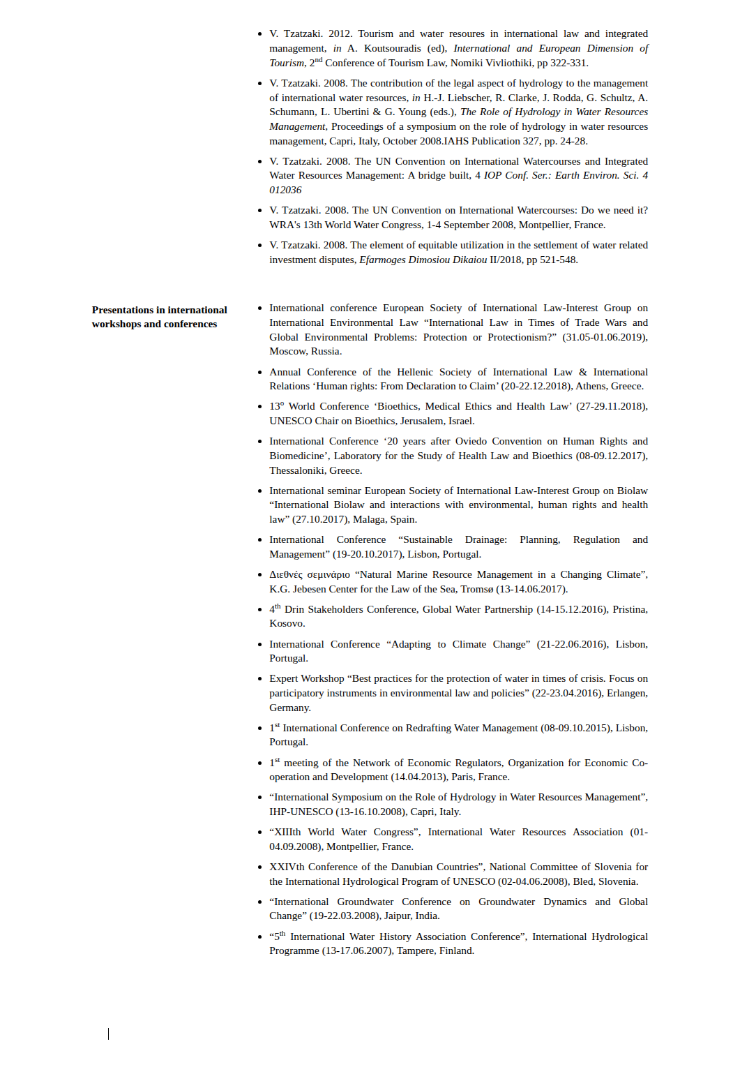V. Tzatzaki. 2012. Tourism and water resoures in international law and integrated management, in A. Koutsouradis (ed), International and European Dimension of Tourism, 2nd Conference of Tourism Law, Nomiki Vivliothiki, pp 322-331.
V. Tzatzaki. 2008. The contribution of the legal aspect of hydrology to the management of international water resources, in H.-J. Liebscher, R. Clarke, J. Rodda, G. Schultz, A. Schumann, L. Ubertini & G. Young (eds.), The Role of Hydrology in Water Resources Management, Proceedings of a symposium on the role of hydrology in water resources management, Capri, Italy, October 2008.IAHS Publication 327, pp. 24-28.
V. Tzatzaki. 2008. The UN Convention on International Watercourses and Integrated Water Resources Management: A bridge built, 4 IOP Conf. Ser.: Earth Environ. Sci. 4 012036
V. Tzatzaki. 2008. The UN Convention on International Watercourses: Do we need it? WRA's 13th World Water Congress, 1-4 September 2008, Montpellier, France.
V. Tzatzaki. 2008. The element of equitable utilization in the settlement of water related investment disputes, Efarmoges Dimosiou Dikaiou II/2018, pp 521-548.
Presentations in international workshops and conferences
International conference European Society of International Law-Interest Group on International Environmental Law “International Law in Times of Trade Wars and Global Environmental Problems: Protection or Protectionism?” (31.05-01.06.2019), Moscow, Russia.
Annual Conference of the Hellenic Society of International Law & International Relations ‘Human rights: From Declaration to Claim’ (20-22.12.2018), Athens, Greece.
13o World Conference ‘Bioethics, Medical Ethics and Health Law’ (27-29.11.2018), UNESCO Chair on Bioethics, Jerusalem, Israel.
International Conference ‘20 years after Oviedo Convention on Human Rights and Biomedicine’, Laboratory for the Study of Health Law and Bioethics (08-09.12.2017), Thessaloniki, Greece.
International seminar European Society of International Law-Interest Group on Biolaw “International Biolaw and interactions with environmental, human rights and health law” (27.10.2017), Malaga, Spain.
International Conference “Sustainable Drainage: Planning, Regulation and Management” (19-20.10.2017), Lisbon, Portugal.
Διεθνές σεμινάριο “Natural Marine Resource Management in a Changing Climate”, K.G. Jebesen Center for the Law of the Sea, Tromsø (13-14.06.2017).
4th Drin Stakeholders Conference, Global Water Partnership (14-15.12.2016), Pristina, Kosovo.
International Conference “Adapting to Climate Change” (21-22.06.2016), Lisbon, Portugal.
Expert Workshop “Best practices for the protection of water in times of crisis. Focus on participatory instruments in environmental law and policies” (22-23.04.2016), Erlangen, Germany.
1st International Conference on Redrafting Water Management (08-09.10.2015), Lisbon, Portugal.
1st meeting of the Network of Economic Regulators, Organization for Economic Co-operation and Development (14.04.2013), Paris, France.
“International Symposium on the Role of Hydrology in Water Resources Management”, IHP-UNESCO (13-16.10.2008), Capri, Italy.
“XIIIth World Water Congress”, International Water Resources Association (01-04.09.2008), Montpellier, France.
XXIVth Conference of the Danubian Countries”, National Committee of Slovenia for the International Hydrological Program of UNESCO (02-04.06.2008), Bled, Slovenia.
“International Groundwater Conference on Groundwater Dynamics and Global Change” (19-22.03.2008), Jaipur, India.
“5th International Water History Association Conference”, International Hydrological Programme (13-17.06.2007), Tampere, Finland.